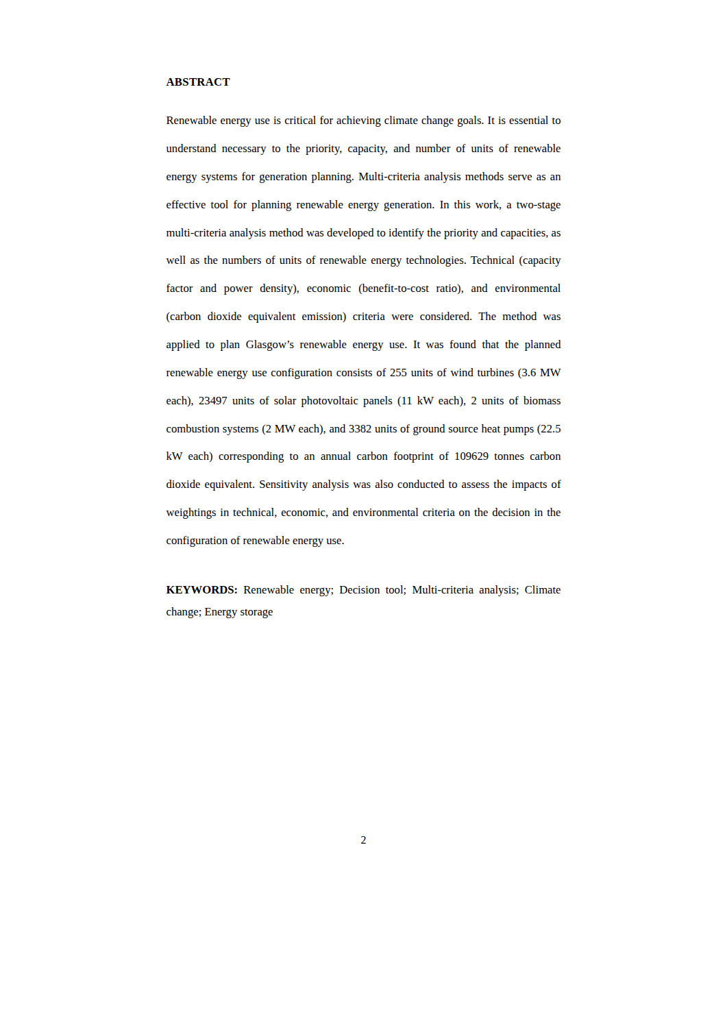ABSTRACT
Renewable energy use is critical for achieving climate change goals. It is essential to understand necessary to the priority, capacity, and number of units of renewable energy systems for generation planning. Multi-criteria analysis methods serve as an effective tool for planning renewable energy generation. In this work, a two-stage multi-criteria analysis method was developed to identify the priority and capacities, as well as the numbers of units of renewable energy technologies. Technical (capacity factor and power density), economic (benefit-to-cost ratio), and environmental (carbon dioxide equivalent emission) criteria were considered. The method was applied to plan Glasgow’s renewable energy use. It was found that the planned renewable energy use configuration consists of 255 units of wind turbines (3.6 MW each), 23497 units of solar photovoltaic panels (11 kW each), 2 units of biomass combustion systems (2 MW each), and 3382 units of ground source heat pumps (22.5 kW each) corresponding to an annual carbon footprint of 109629 tonnes carbon dioxide equivalent. Sensitivity analysis was also conducted to assess the impacts of weightings in technical, economic, and environmental criteria on the decision in the configuration of renewable energy use.
KEYWORDS: Renewable energy; Decision tool; Multi-criteria analysis; Climate change; Energy storage
2